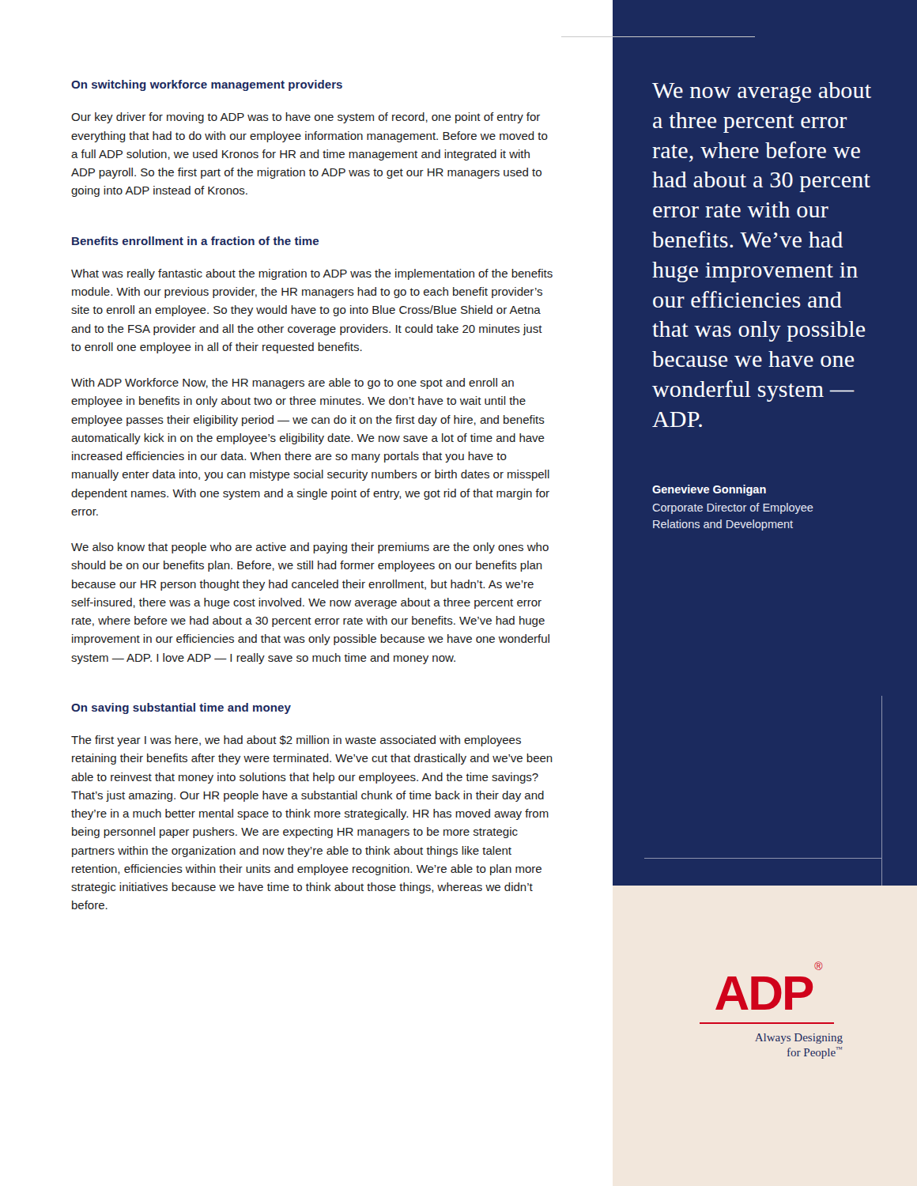We now average about a three percent error rate, where before we had about a 30 percent error rate with our benefits. We’ve had huge improvement in our efficiencies and that was only possible because we have one wonderful system — ADP.
Genevieve Gonnigan Corporate Director of Employee
Relations and Development
ADP®
Always Designing
for People™
On switching workforce management providers
Our key driver for moving to ADP was to have one system of record, one point of entry for everything that had to do with our employee information management. Before we moved to a full ADP solution, we used Kronos for HR and time management and integrated it with ADP payroll. So the first part of the migration to ADP was to get our HR managers used to going into ADP instead of Kronos.
Benefits enrollment in a fraction of the time
What was really fantastic about the migration to ADP was the implementation of the benefits module. With our previous provider, the HR managers had to go to each benefit provider’s site to enroll an employee. So they would have to go into Blue Cross/Blue Shield or Aetna and to the FSA provider and all the other coverage providers. It could take 20 minutes just to enroll one employee in all of their requested benefits.
With ADP Workforce Now, the HR managers are able to go to one spot and enroll an employee in benefits in only about two or three minutes. We don’t have to wait until the employee passes their eligibility period — we can do it on the first day of hire, and benefits automatically kick in on the employee’s eligibility date. We now save a lot of time and have increased efficiencies in our data. When there are so many portals that you have to manually enter data into, you can mistype social security numbers or birth dates or misspell dependent names. With one system and a single point of entry, we got rid of that margin for error.
We also know that people who are active and paying their premiums are the only ones who should be on our benefits plan. Before, we still had former employees on our benefits plan because our HR person thought they had canceled their enrollment, but hadn’t. As we’re self-insured, there was a huge cost involved. We now average about a three percent error rate, where before we had about a 30 percent error rate with our benefits. We’ve had huge improvement in our efficiencies and that was only possible because we have one wonderful system — ADP. I love ADP — I really save so much time and money now.
On saving substantial time and money
The first year I was here, we had about $2 million in waste associated with employees retaining their benefits after they were terminated. We’ve cut that drastically and we’ve been able to reinvest that money into solutions that help our employees. And the time savings? That’s just amazing. Our HR people have a substantial chunk of time back in their day and they’re in a much better mental space to think more strategically. HR has moved away from being personnel paper pushers. We are expecting HR managers to be more strategic partners within the organization and now they’re able to think about things like talent retention, efficiencies within their units and employee recognition. We’re able to plan more strategic initiatives because we have time to think about those things, whereas we didn’t before.